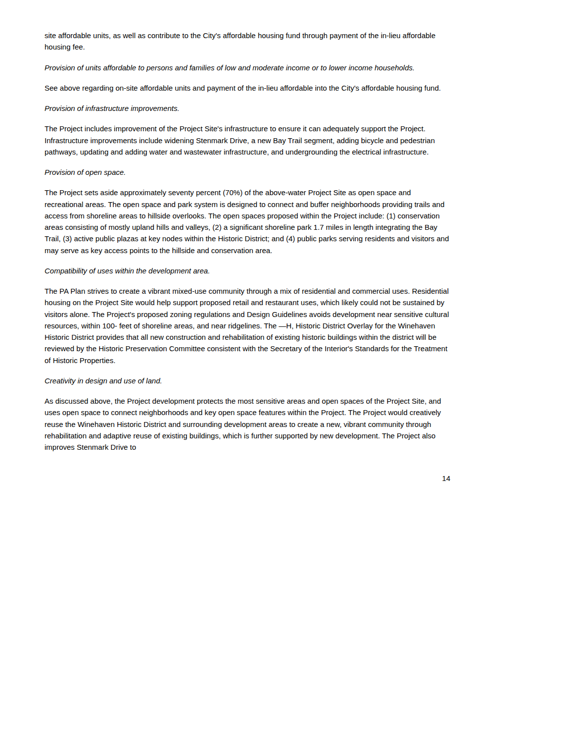site affordable units, as well as contribute to the City's affordable housing fund through payment of the in-lieu affordable housing fee.
Provision of units affordable to persons and families of low and moderate income or to lower income households.
See above regarding on-site affordable units and payment of the in-lieu affordable into the City's affordable housing fund.
Provision of infrastructure improvements.
The Project includes improvement of the Project Site's infrastructure to ensure it can adequately support the Project. Infrastructure improvements include widening Stenmark Drive, a new Bay Trail segment, adding bicycle and pedestrian pathways, updating and adding water and wastewater infrastructure, and undergrounding the electrical infrastructure.
Provision of open space.
The Project sets aside approximately seventy percent (70%) of the above-water Project Site as open space and recreational areas. The open space and park system is designed to connect and buffer neighborhoods providing trails and access from shoreline areas to hillside overlooks. The open spaces proposed within the Project include: (1) conservation areas consisting of mostly upland hills and valleys, (2) a significant shoreline park 1.7 miles in length integrating the Bay Trail, (3) active public plazas at key nodes within the Historic District; and (4) public parks serving residents and visitors and may serve as key access points to the hillside and conservation area.
Compatibility of uses within the development area.
The PA Plan strives to create a vibrant mixed-use community through a mix of residential and commercial uses. Residential housing on the Project Site would help support proposed retail and restaurant uses, which likely could not be sustained by visitors alone. The Project's proposed zoning regulations and Design Guidelines avoids development near sensitive cultural resources, within 100- feet of shoreline areas, and near ridgelines. The —H, Historic District Overlay for the Winehaven Historic District provides that all new construction and rehabilitation of existing historic buildings within the district will be reviewed by the Historic Preservation Committee consistent with the Secretary of the Interior's Standards for the Treatment of Historic Properties.
Creativity in design and use of land.
As discussed above, the Project development protects the most sensitive areas and open spaces of the Project Site, and uses open space to connect neighborhoods and key open space features within the Project. The Project would creatively reuse the Winehaven Historic District and surrounding development areas to create a new, vibrant community through rehabilitation and adaptive reuse of existing buildings, which is further supported by new development. The Project also improves Stenmark Drive to
14